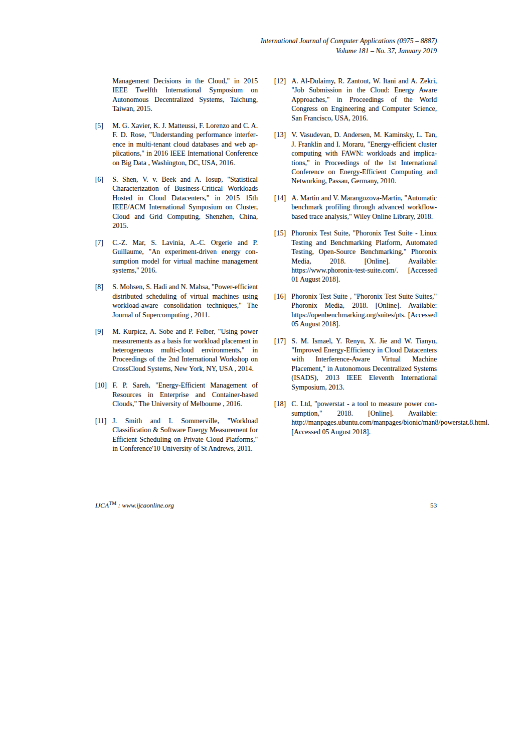International Journal of Computer Applications (0975 – 8887)
Volume 181 – No. 37, January 2019
Management Decisions in the Cloud," in 2015 IEEE Twelfth International Symposium on Autonomous Decentralized Systems, Taichung, Taiwan, 2015.
[5] M. G. Xavier, K. J. Matteussi, F. Lorenzo and C. A. F. D. Rose, "Understanding performance interference in multi-tenant cloud databases and web applications," in 2016 IEEE International Conference on Big Data , Washington, DC, USA, 2016.
[6] S. Shen, V. v. Beek and A. Iosup, "Statistical Characterization of Business-Critical Workloads Hosted in Cloud Datacenters," in 2015 15th IEEE/ACM International Symposium on Cluster, Cloud and Grid Computing, Shenzhen, China, 2015.
[7] C.-Z. Mar, S. Lavinia, A.-C. Orgerie and P. Guillaume, "An experiment-driven energy consumption model for virtual machine management systems," 2016.
[8] S. Mohsen, S. Hadi and N. Mahsa, "Power-efficient distributed scheduling of virtual machines using workload-aware consolidation techniques," The Journal of Supercomputing , 2011.
[9] M. Kurpicz, A. Sobe and P. Felber, "Using power measurements as a basis for workload placement in heterogeneous multi-cloud environments," in Proceedings of the 2nd International Workshop on CrossCloud Systems, New York, NY, USA , 2014.
[10] F. P. Sareh, "Energy-Efficient Management of Resources in Enterprise and Container-based Clouds," The University of Melbourne , 2016.
[11] J. Smith and I. Sommerville, "Workload Classification & Software Energy Measurement for Efficient Scheduling on Private Cloud Platforms," in Conference'10 University of St Andrews, 2011.
[12] A. Al-Dulaimy, R. Zantout, W. Itani and A. Zekri, "Job Submission in the Cloud: Energy Aware Approaches," in Proceedings of the World Congress on Engineering and Computer Science, San Francisco, USA, 2016.
[13] V. Vasudevan, D. Andersen, M. Kaminsky, L. Tan, J. Franklin and I. Moraru, "Energy-efficient cluster computing with FAWN: workloads and implications," in Proceedings of the 1st International Conference on Energy-Efficient Computing and Networking, Passau, Germany, 2010.
[14] A. Martin and V. Marangozova‐Martin, "Automatic benchmark profiling through advanced workflow‐based trace analysis," Wiley Online Library, 2018.
[15] Phoronix Test Suite, "Phoronix Test Suite - Linux Testing and Benchmarking Platform, Automated Testing, Open-Source Benchmarking," Phoronix Media, 2018. [Online]. Available: https://www.phoronix-test-suite.com/. [Accessed 01 August 2018].
[16] Phoronix Test Suite , "Phoronix Test Suite Suites," Phoronix Media, 2018. [Online]. Available: https://openbenchmarking.org/suites/pts. [Accessed 05 August 2018].
[17] S. M. Ismael, Y. Renyu, X. Jie and W. Tianyu, "Improved Energy-Efficiency in Cloud Datacenters with Interference-Aware Virtual Machine Placement," in Autonomous Decentralized Systems (ISADS), 2013 IEEE Eleventh International Symposium, 2013.
[18] C. Ltd, "powerstat - a tool to measure power consumption," 2018. [Online]. Available: http://manpages.ubuntu.com/manpages/bionic/man8/powerstat.8.html. [Accessed 05 August 2018].
IJCATM : www.ijcaonline.org
53